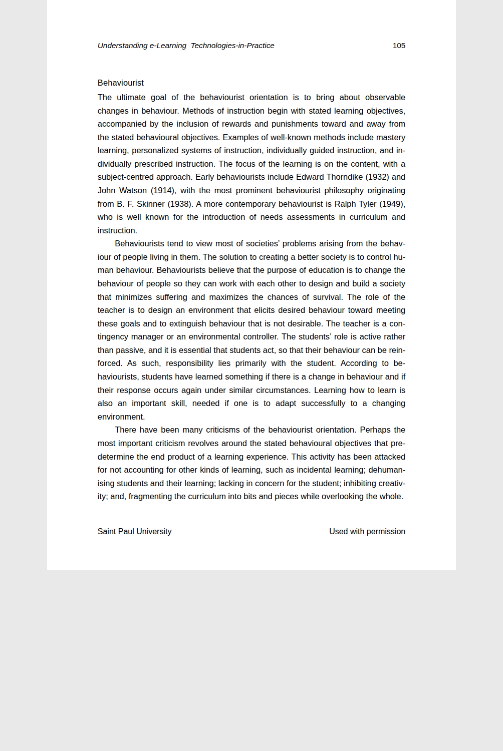Understanding e-Learning Technologies-in-Practice 105
Behaviourist
The ultimate goal of the behaviourist orientation is to bring about observable changes in behaviour. Methods of instruction begin with stated learning objectives, accompanied by the inclusion of rewards and punishments toward and away from the stated behavioural objectives. Examples of well-known methods include mastery learning, personalized systems of instruction, individually guided instruction, and individually prescribed instruction. The focus of the learning is on the content, with a subject-centred approach. Early behaviourists include Edward Thorndike (1932) and John Watson (1914), with the most prominent behaviourist philosophy originating from B. F. Skinner (1938). A more contemporary behaviourist is Ralph Tyler (1949), who is well known for the introduction of needs assessments in curriculum and instruction.
Behaviourists tend to view most of societies’ problems arising from the behaviour of people living in them. The solution to creating a better society is to control human behaviour. Behaviourists believe that the purpose of education is to change the behaviour of people so they can work with each other to design and build a society that minimizes suffering and maximizes the chances of survival. The role of the teacher is to design an environment that elicits desired behaviour toward meeting these goals and to extinguish behaviour that is not desirable. The teacher is a contingency manager or an environmental controller. The students’ role is active rather than passive, and it is essential that students act, so that their behaviour can be reinforced. As such, responsibility lies primarily with the student. According to behaviourists, students have learned something if there is a change in behaviour and if their response occurs again under similar circumstances. Learning how to learn is also an important skill, needed if one is to adapt successfully to a changing environment.
There have been many criticisms of the behaviourist orientation. Perhaps the most important criticism revolves around the stated behavioural objectives that predetermine the end product of a learning experience. This activity has been attacked for not accounting for other kinds of learning, such as incidental learning; dehumanising students and their learning; lacking in concern for the student; inhibiting creativity; and, fragmenting the curriculum into bits and pieces while overlooking the whole.
Saint Paul University Used with permission